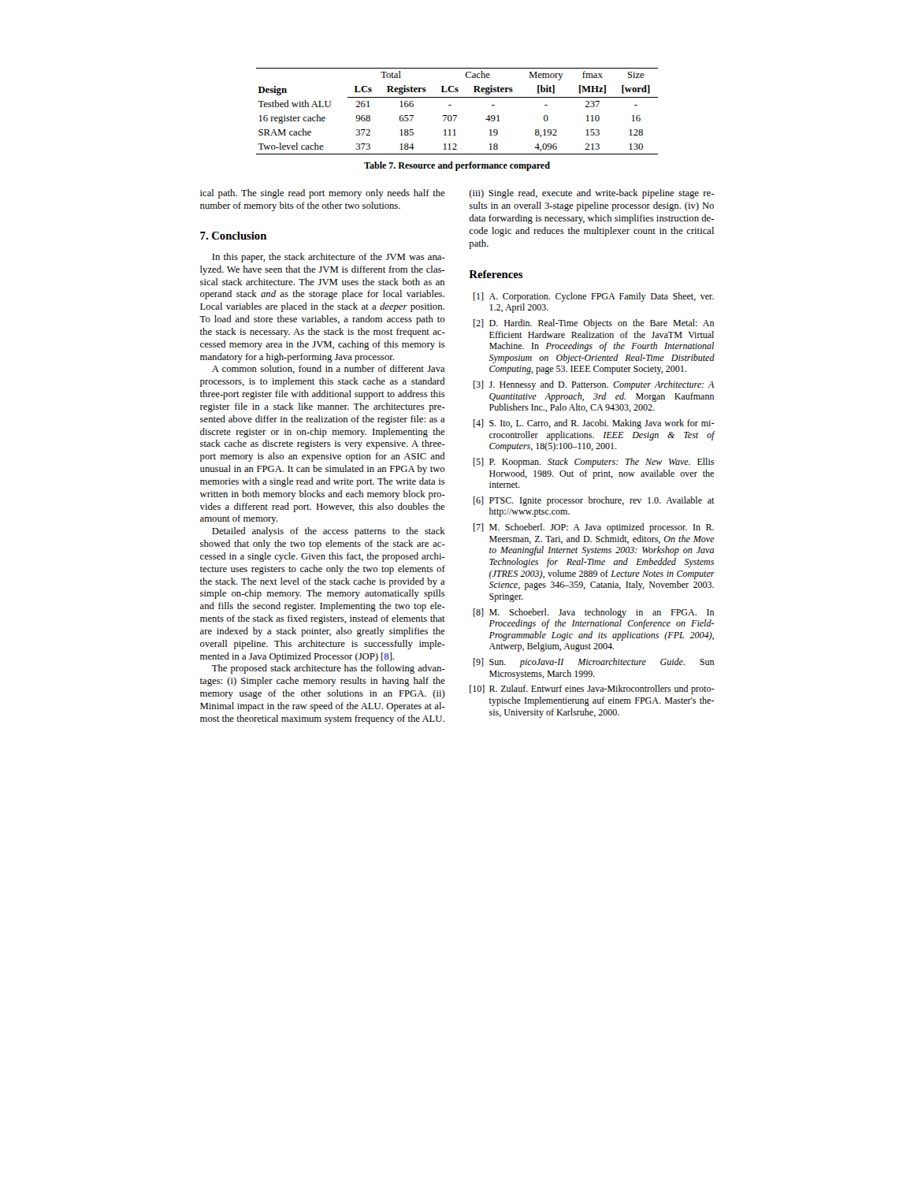| Design | Total | Cache | Memory | fmax | Size |
| --- | --- | --- | --- | --- | --- |
| LCs | Registers | LCs | Registers | [bit] | [MHz] | [word] |
| Testbed with ALU | 261 | 166 | - | - | - | 237 | - |
| 16 register cache | 968 | 657 | 707 | 491 | 0 | 110 | 16 |
| SRAM cache | 372 | 185 | 111 | 19 | 8,192 | 153 | 128 |
| Two-level cache | 373 | 184 | 112 | 18 | 4,096 | 213 | 130 |
Table 7. Resource and performance compared
ical path. The single read port memory only needs half the number of memory bits of the other two solutions.
7. Conclusion
In this paper, the stack architecture of the JVM was analyzed. We have seen that the JVM is different from the classical stack architecture. The JVM uses the stack both as an operand stack and as the storage place for local variables. Local variables are placed in the stack at a deeper position. To load and store these variables, a random access path to the stack is necessary. As the stack is the most frequent accessed memory area in the JVM, caching of this memory is mandatory for a high-performing Java processor.
A common solution, found in a number of different Java processors, is to implement this stack cache as a standard three-port register file with additional support to address this register file in a stack like manner. The architectures presented above differ in the realization of the register file: as a discrete register or in on-chip memory. Implementing the stack cache as discrete registers is very expensive. A three-port memory is also an expensive option for an ASIC and unusual in an FPGA. It can be simulated in an FPGA by two memories with a single read and write port. The write data is written in both memory blocks and each memory block provides a different read port. However, this also doubles the amount of memory.
Detailed analysis of the access patterns to the stack showed that only the two top elements of the stack are accessed in a single cycle. Given this fact, the proposed architecture uses registers to cache only the two top elements of the stack. The next level of the stack cache is provided by a simple on-chip memory. The memory automatically spills and fills the second register. Implementing the two top elements of the stack as fixed registers, instead of elements that are indexed by a stack pointer, also greatly simplifies the overall pipeline. This architecture is successfully implemented in a Java Optimized Processor (JOP) [8].
The proposed stack architecture has the following advantages: (i) Simpler cache memory results in having half the memory usage of the other solutions in an FPGA. (ii) Minimal impact in the raw speed of the ALU. Operates at almost the theoretical maximum system frequency of the ALU. (iii) Single read, execute and write-back pipeline stage results in an overall 3-stage pipeline processor design. (iv) No data forwarding is necessary, which simplifies instruction decode logic and reduces the multiplexer count in the critical path.
References
[1] A. Corporation. Cyclone FPGA Family Data Sheet, ver. 1.2, April 2003.
[2] D. Hardin. Real-Time Objects on the Bare Metal: An Efficient Hardware Realization of the JavaTM Virtual Machine. In Proceedings of the Fourth International Symposium on Object-Oriented Real-Time Distributed Computing, page 53. IEEE Computer Society, 2001.
[3] J. Hennessy and D. Patterson. Computer Architecture: A Quantitative Approach, 3rd ed. Morgan Kaufmann Publishers Inc., Palo Alto, CA 94303, 2002.
[4] S. Ito, L. Carro, and R. Jacobi. Making Java work for microcontroller applications. IEEE Design & Test of Computers, 18(5):100–110, 2001.
[5] P. Koopman. Stack Computers: The New Wave. Ellis Horwood, 1989. Out of print, now available over the internet.
[6] PTSC. Ignite processor brochure, rev 1.0. Available at http://www.ptsc.com.
[7] M. Schoeberl. JOP: A Java optimized processor. In R. Meersman, Z. Tari, and D. Schmidt, editors, On the Move to Meaningful Internet Systems 2003: Workshop on Java Technologies for Real-Time and Embedded Systems (JTRES 2003), volume 2889 of Lecture Notes in Computer Science, pages 346–359, Catania, Italy, November 2003. Springer.
[8] M. Schoeberl. Java technology in an FPGA. In Proceedings of the International Conference on Field-Programmable Logic and its applications (FPL 2004), Antwerp, Belgium, August 2004.
[9] Sun. picoJava-II Microarchitecture Guide. Sun Microsystems, March 1999.
[10] R. Zulauf. Entwurf eines Java-Mikrocontrollers und prototypische Implementierung auf einem FPGA. Master's thesis, University of Karlsruhe, 2000.